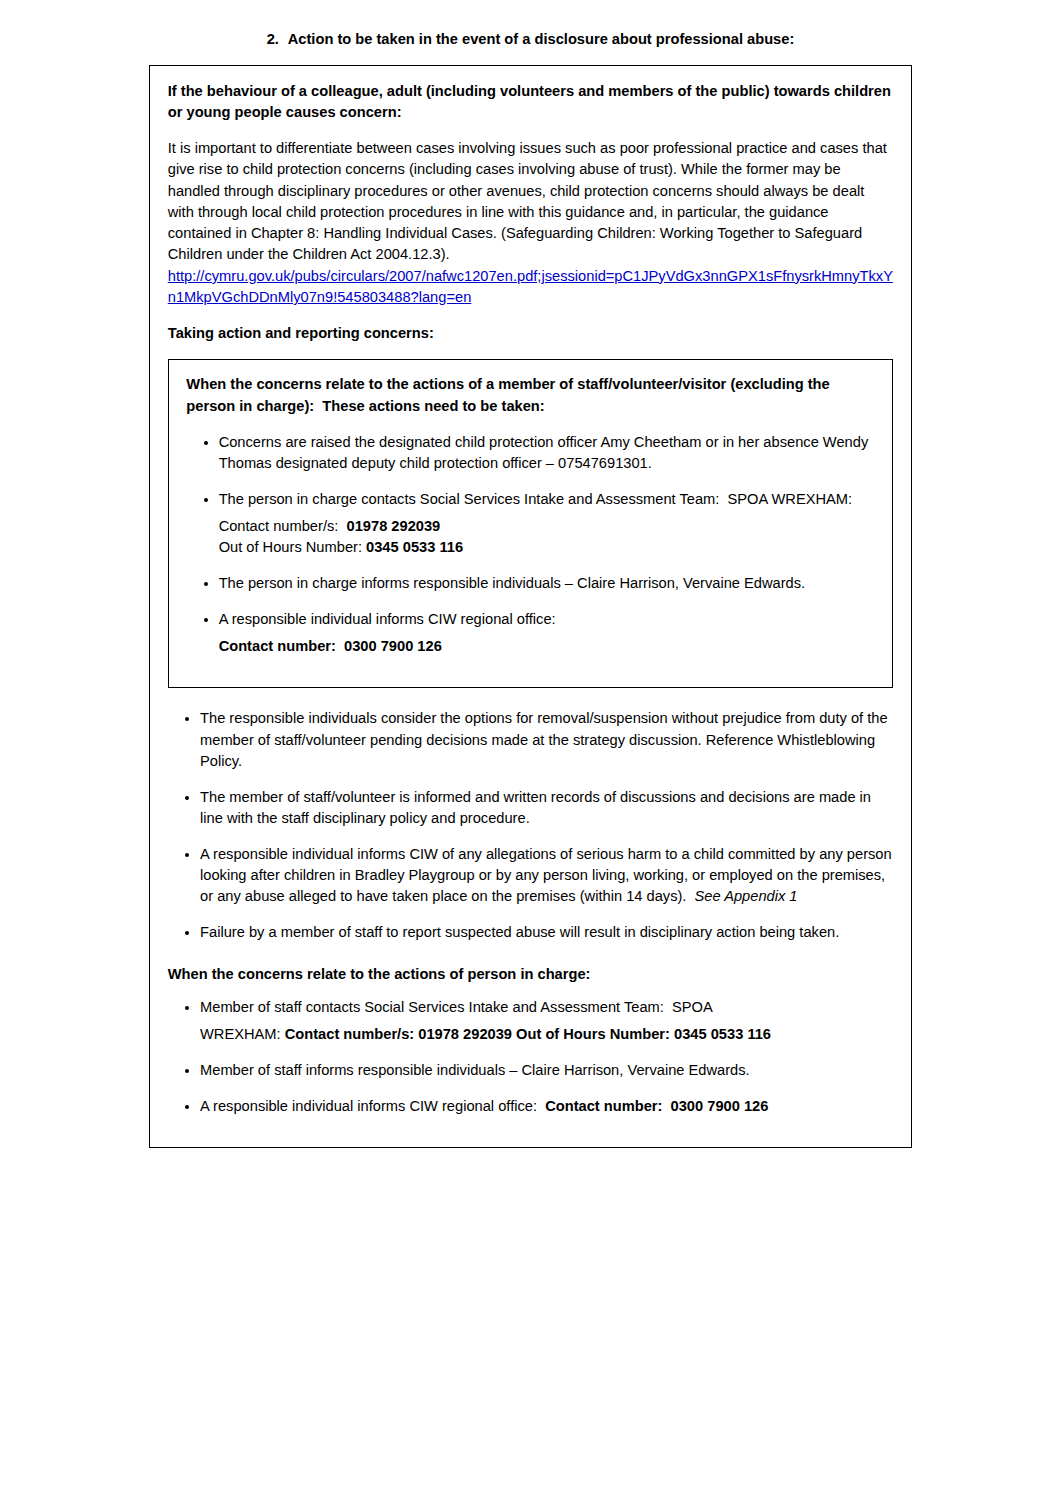2. Action to be taken in the event of a disclosure about professional abuse:
If the behaviour of a colleague, adult (including volunteers and members of the public) towards children or young people causes concern:
It is important to differentiate between cases involving issues such as poor professional practice and cases that give rise to child protection concerns (including cases involving abuse of trust). While the former may be handled through disciplinary procedures or other avenues, child protection concerns should always be dealt with through local child protection procedures in line with this guidance and, in particular, the guidance contained in Chapter 8: Handling Individual Cases. (Safeguarding Children: Working Together to Safeguard Children under the Children Act 2004.12.3).
http://cymru.gov.uk/pubs/circulars/2007/nafwc1207en.pdf;jsessionid=pC1JPyVdGx3nnGPX1sFfnysrkHmnyTkxYn1MkpVGchDDnMly07n9!545803488?lang=en
Taking action and reporting concerns:
When the concerns relate to the actions of a member of staff/volunteer/visitor (excluding the person in charge): These actions need to be taken:
Concerns are raised the designated child protection officer Amy Cheetham or in her absence Wendy Thomas designated deputy child protection officer – 07547691301.
The person in charge contacts Social Services Intake and Assessment Team: SPOA WREXHAM:
Contact number/s: 01978 292039
Out of Hours Number: 0345 0533 116
The person in charge informs responsible individuals – Claire Harrison, Vervaine Edwards.
A responsible individual informs CIW regional office:
Contact number: 0300 7900 126
The responsible individuals consider the options for removal/suspension without prejudice from duty of the member of staff/volunteer pending decisions made at the strategy discussion. Reference Whistleblowing Policy.
The member of staff/volunteer is informed and written records of discussions and decisions are made in line with the staff disciplinary policy and procedure.
A responsible individual informs CIW of any allegations of serious harm to a child committed by any person looking after children in Bradley Playgroup or by any person living, working, or employed on the premises, or any abuse alleged to have taken place on the premises (within 14 days). See Appendix 1
Failure by a member of staff to report suspected abuse will result in disciplinary action being taken.
When the concerns relate to the actions of person in charge:
Member of staff contacts Social Services Intake and Assessment Team: SPOA
WREXHAM: Contact number/s: 01978 292039 Out of Hours Number: 0345 0533 116
Member of staff informs responsible individuals – Claire Harrison, Vervaine Edwards.
A responsible individual informs CIW regional office: Contact number: 0300 7900 126